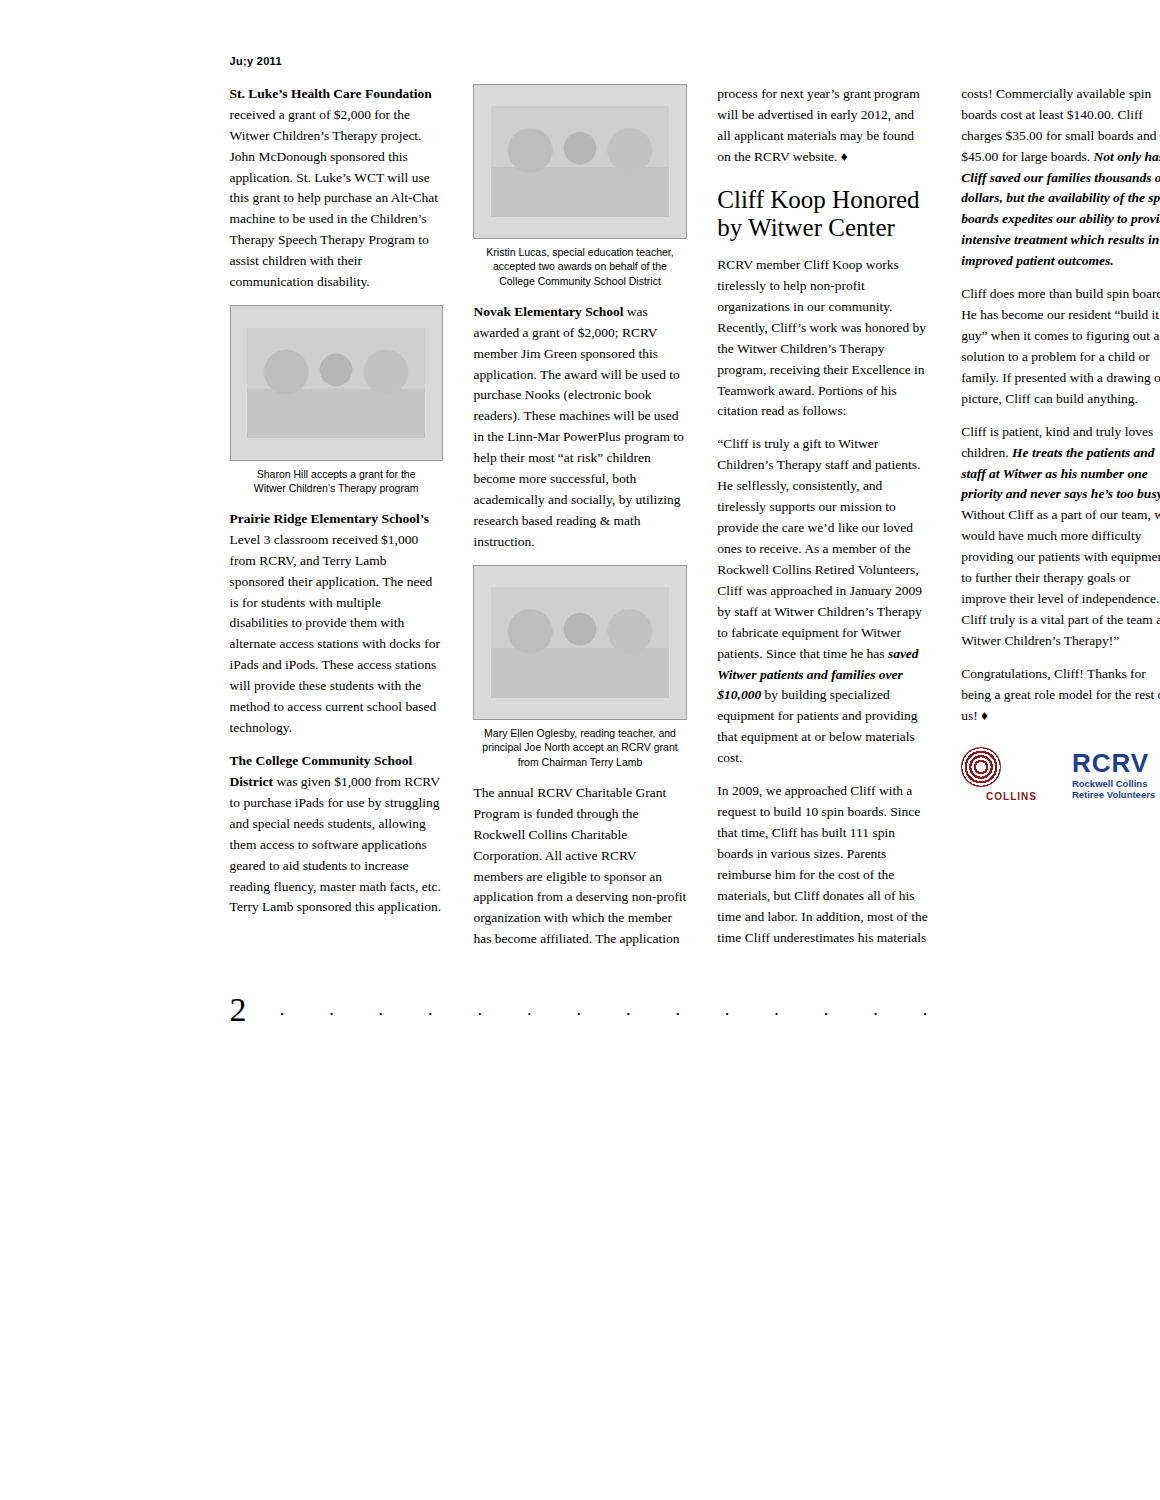Ju;y 2011
St. Luke’s Health Care Foundation received a grant of $2,000 for the Witwer Children’s Therapy project. John McDonough sponsored this application. St. Luke’s WCT will use this grant to help purchase an Alt-Chat machine to be used in the Children’s Therapy Speech Therapy Program to assist children with their communication disability.
Sharon Hill accepts a grant for the
Witwer Children’s Therapy program
Prairie Ridge Elementary School’s Level 3 classroom received $1,000 from RCRV, and Terry Lamb sponsored their application. The need is for students with multiple disabilities to provide them with alternate access stations with docks for iPads and iPods. These access stations will provide these students with the method to access current school based technology.
The College Community School District was given $1,000 from RCRV to purchase iPads for use by struggling and special needs students, allowing them access to software applications geared to aid students to increase reading fluency, master math facts, etc. Terry Lamb sponsored this application.
Kristin Lucas, special education teacher,
accepted two awards on behalf of the
College Community School District
Novak Elementary School was awarded a grant of $2,000; RCRV member Jim Green sponsored this application. The award will be used to purchase Nooks (electronic book readers). These machines will be used in the Linn-Mar PowerPlus program to help their most “at risk” children become more successful, both academically and socially, by utilizing research based reading & math instruction.
Mary Ellen Oglesby, reading teacher, and
principal Joe North accept an RCRV grant
from Chairman Terry Lamb
The annual RCRV Charitable Grant Program is funded through the Rockwell Collins Charitable Corporation. All active RCRV members are eligible to sponsor an application from a deserving non-profit organization with which the member has become affiliated. The application process for next year’s grant program will be advertised in early 2012, and all applicant materials may be found on the RCRV website. ♦
Cliff Koop Honored by Witwer Center
RCRV member Cliff Koop works tirelessly to help non-profit organizations in our community. Recently, Cliff’s work was honored by the Witwer Children’s Therapy program, receiving their Excellence in Teamwork award. Portions of his citation read as follows:
“Cliff is truly a gift to Witwer Children’s Therapy staff and patients. He selflessly, consistently, and tirelessly supports our mission to provide the care we’d like our loved ones to receive. As a member of the Rockwell Collins Retired Volunteers, Cliff was approached in January 2009 by staff at Witwer Children’s Therapy to fabricate equipment for Witwer patients. Since that time he has saved Witwer patients and families over $10,000 by building specialized equipment for patients and providing that equipment at or below materials cost.
In 2009, we approached Cliff with a request to build 10 spin boards. Since that time, Cliff has built 111 spin boards in various sizes. Parents reimburse him for the cost of the materials, but Cliff donates all of his time and labor. In addition, most of the time Cliff underestimates his materials costs! Commercially available spin boards cost at least $140.00. Cliff charges $35.00 for small boards and $45.00 for large boards. Not only has Cliff saved our families thousands of dollars, but the availability of the spin boards expedites our ability to provide intensive treatment which results in improved patient outcomes.
Cliff does more than build spin boards. He has become our resident “build it guy” when it comes to figuring out a solution to a problem for a child or family. If presented with a drawing or picture, Cliff can build anything.
Cliff is patient, kind and truly loves children. He treats the patients and staff at Witwer as his number one priority and never says he’s too busy. Without Cliff as a part of our team, we would have much more difficulty providing our patients with equipment to further their therapy goals or improve their level of independence. Cliff truly is a vital part of the team at Witwer Children’s Therapy!”
Congratulations, Cliff! Thanks for being a great role model for the rest of us! ♦
COLLINS
RCRV
Rockwell Collins
Retiree Volunteers
2
. . . . . . . . . . . . . . . . . . . . . . . . .